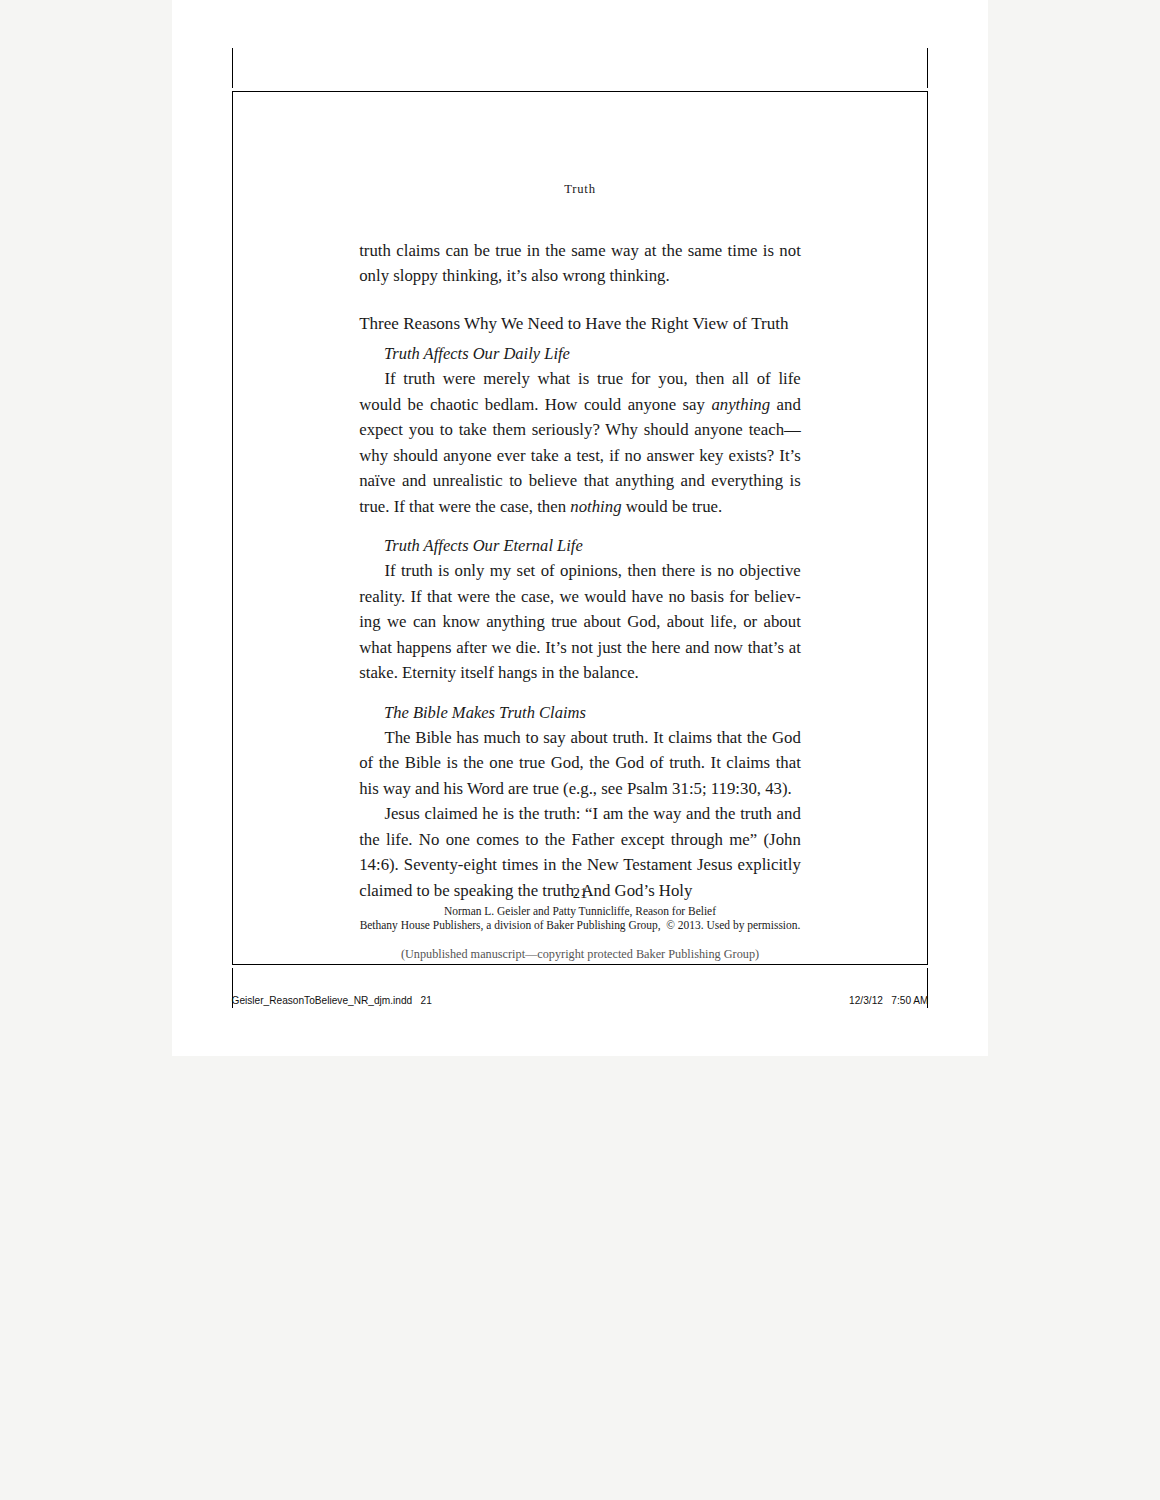Truth
truth claims can be true in the same way at the same time is not only sloppy thinking, it’s also wrong thinking.
Three Reasons Why We Need to Have the Right View of Truth
Truth Affects Our Daily Life
If truth were merely what is true for you, then all of life would be chaotic bedlam. How could anyone say anything and expect you to take them seriously? Why should anyone teach—why should anyone ever take a test, if no answer key exists? It’s naïve and unrealistic to believe that anything and everything is true. If that were the case, then nothing would be true.
Truth Affects Our Eternal Life
If truth is only my set of opinions, then there is no objective reality. If that were the case, we would have no basis for believing we can know anything true about God, about life, or about what happens after we die. It’s not just the here and now that’s at stake. Eternity itself hangs in the balance.
The Bible Makes Truth Claims
The Bible has much to say about truth. It claims that the God of the Bible is the one true God, the God of truth. It claims that his way and his Word are true (e.g., see Psalm 31:5; 119:30, 43).
Jesus claimed he is the truth: “I am the way and the truth and the life. No one comes to the Father except through me” (John 14:6). Seventy-eight times in the New Testament Jesus explicitly claimed to be speaking the truth. And God’s Holy
21
Norman L. Geisler and Patty Tunnicliffe, Reason for Belief
Bethany House Publishers, a division of Baker Publishing Group, © 2013. Used by permission.
(Unpublished manuscript—copyright protected Baker Publishing Group)
Geisler_ReasonToBelieve_NR_djm.indd 21 12/3/12 7:50 AM